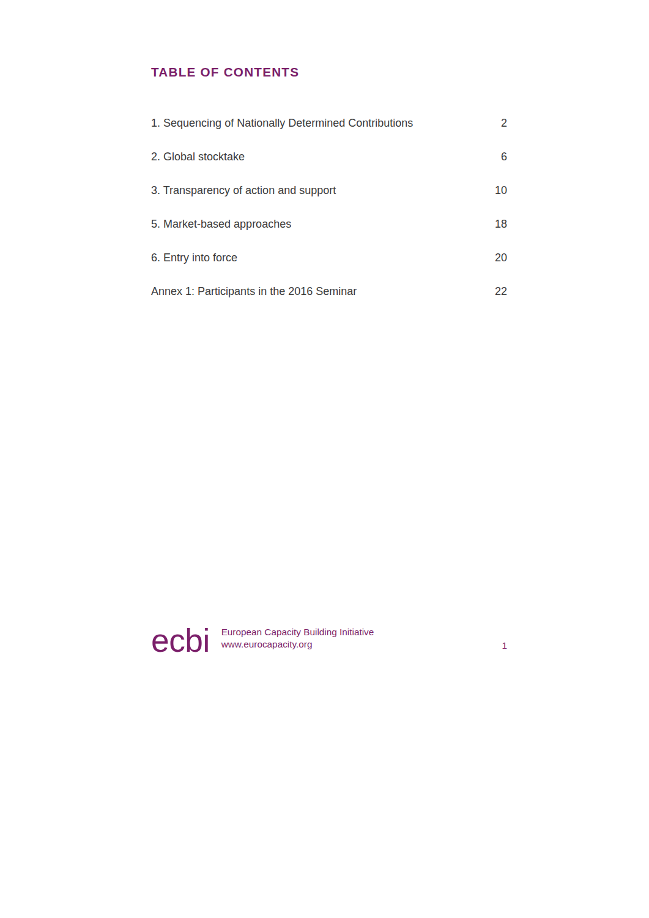Table of Contents
1. Sequencing of Nationally Determined Contributions 2
2. Global stocktake 6
3. Transparency of action and support 10
5. Market-based approaches 18
6. Entry into force 20
Annex 1: Participants in the 2016 Seminar 22
ecbi
European Capacity Building Initiative
www.eurocapacity.org
1